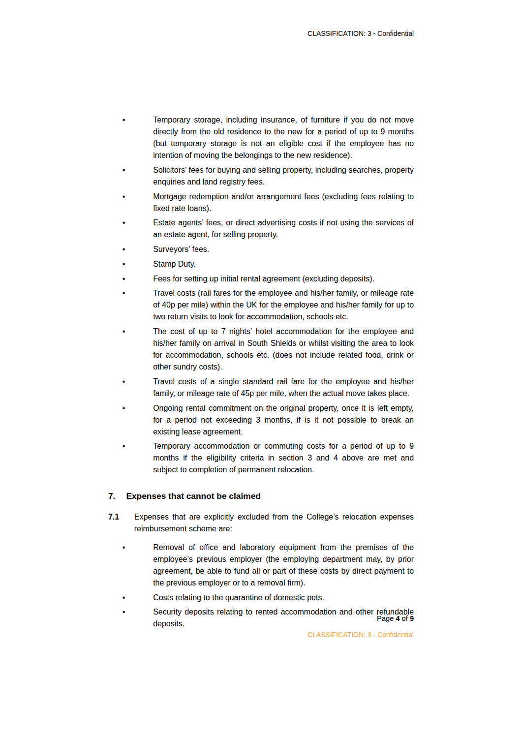CLASSIFICATION: 3 - Confidential
Temporary storage, including insurance, of furniture if you do not move directly from the old residence to the new for a period of up to 9 months (but temporary storage is not an eligible cost if the employee has no intention of moving the belongings to the new residence).
Solicitors’ fees for buying and selling property, including searches, property enquiries and land registry fees.
Mortgage redemption and/or arrangement fees (excluding fees relating to fixed rate loans).
Estate agents’ fees, or direct advertising costs if not using the services of an estate agent, for selling property.
Surveyors’ fees.
Stamp Duty.
Fees for setting up initial rental agreement (excluding deposits).
Travel costs (rail fares for the employee and his/her family, or mileage rate of 40p per mile) within the UK for the employee and his/her family for up to two return visits to look for accommodation, schools etc.
The cost of up to 7 nights’ hotel accommodation for the employee and his/her family on arrival in South Shields or whilst visiting the area to look for accommodation, schools etc. (does not include related food, drink or other sundry costs).
Travel costs of a single standard rail fare for the employee and his/her family, or mileage rate of 45p per mile, when the actual move takes place.
Ongoing rental commitment on the original property, once it is left empty, for a period not exceeding 3 months, if is it not possible to break an existing lease agreement.
Temporary accommodation or commuting costs for a period of up to 9 months if the eligibility criteria in section 3 and 4 above are met and subject to completion of permanent relocation.
7. Expenses that cannot be claimed
7.1
Expenses that are explicitly excluded from the College’s relocation expenses reimbursement scheme are:
Removal of office and laboratory equipment from the premises of the employee’s previous employer (the employing department may, by prior agreement, be able to fund all or part of these costs by direct payment to the previous employer or to a removal firm).
Costs relating to the quarantine of domestic pets.
Security deposits relating to rented accommodation and other refundable deposits.
Page 4 of 9
CLASSIFICATION: 3 - Confidential